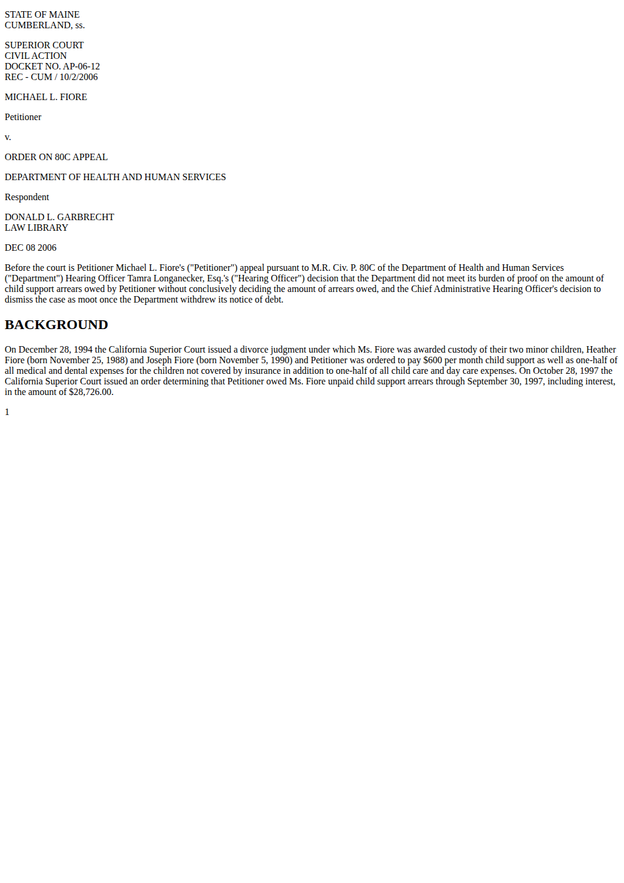STATE OF MAINE
CUMBERLAND, ss.
SUPERIOR COURT
CIVIL ACTION
DOCKET NO. AP-06-12
REC - CUM / 10/2/2006
MICHAEL L. FIORE
Petitioner
v.
ORDER ON 80C APPEAL
DEPARTMENT OF HEALTH AND HUMAN SERVICES
Respondent
DONALD L. GARBRECHT
LAW LIBRARY
DEC 08 2006
Before the court is Petitioner Michael L. Fiore's ("Petitioner") appeal pursuant to M.R. Civ. P. 80C of the Department of Health and Human Services ("Department") Hearing Officer Tamra Longanecker, Esq.'s ("Hearing Officer") decision that the Department did not meet its burden of proof on the amount of child support arrears owed by Petitioner without conclusively deciding the amount of arrears owed, and the Chief Administrative Hearing Officer's decision to dismiss the case as moot once the Department withdrew its notice of debt.
BACKGROUND
On December 28, 1994 the California Superior Court issued a divorce judgment under which Ms. Fiore was awarded custody of their two minor children, Heather Fiore (born November 25, 1988) and Joseph Fiore (born November 5, 1990) and Petitioner was ordered to pay $600 per month child support as well as one-half of all medical and dental expenses for the children not covered by insurance in addition to one-half of all child care and day care expenses. On October 28, 1997 the California Superior Court issued an order determining that Petitioner owed Ms. Fiore unpaid child support arrears through September 30, 1997, including interest, in the amount of $28,726.00.
1